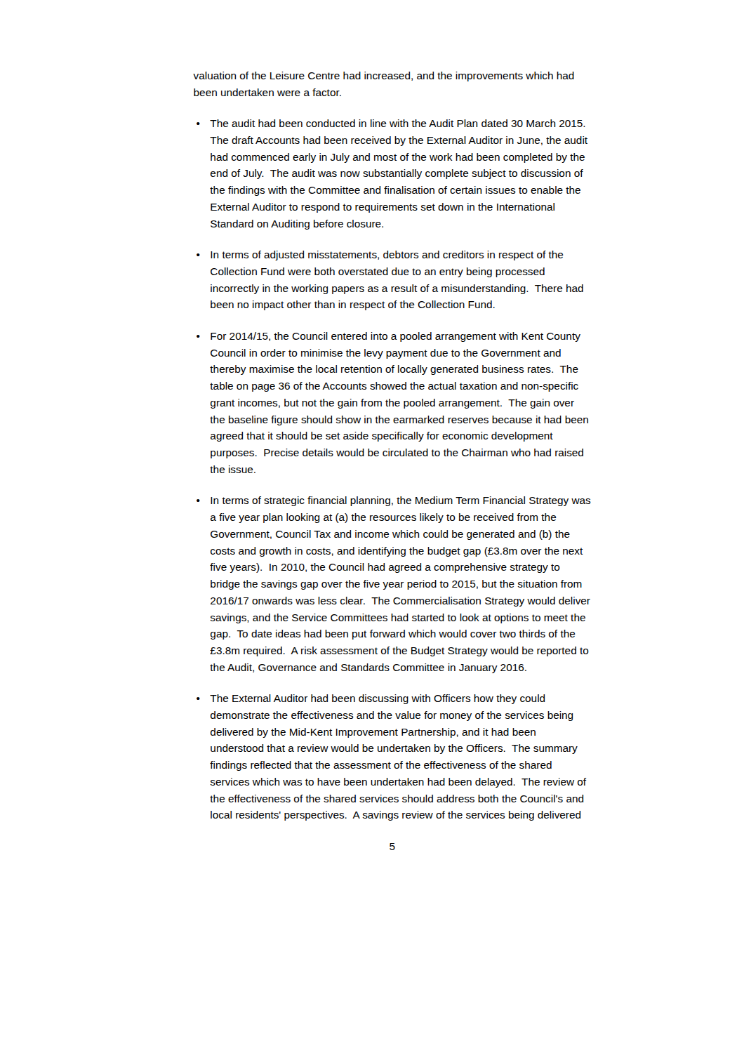valuation of the Leisure Centre had increased, and the improvements which had been undertaken were a factor.
The audit had been conducted in line with the Audit Plan dated 30 March 2015. The draft Accounts had been received by the External Auditor in June, the audit had commenced early in July and most of the work had been completed by the end of July. The audit was now substantially complete subject to discussion of the findings with the Committee and finalisation of certain issues to enable the External Auditor to respond to requirements set down in the International Standard on Auditing before closure.
In terms of adjusted misstatements, debtors and creditors in respect of the Collection Fund were both overstated due to an entry being processed incorrectly in the working papers as a result of a misunderstanding. There had been no impact other than in respect of the Collection Fund.
For 2014/15, the Council entered into a pooled arrangement with Kent County Council in order to minimise the levy payment due to the Government and thereby maximise the local retention of locally generated business rates. The table on page 36 of the Accounts showed the actual taxation and non-specific grant incomes, but not the gain from the pooled arrangement. The gain over the baseline figure should show in the earmarked reserves because it had been agreed that it should be set aside specifically for economic development purposes. Precise details would be circulated to the Chairman who had raised the issue.
In terms of strategic financial planning, the Medium Term Financial Strategy was a five year plan looking at (a) the resources likely to be received from the Government, Council Tax and income which could be generated and (b) the costs and growth in costs, and identifying the budget gap (£3.8m over the next five years). In 2010, the Council had agreed a comprehensive strategy to bridge the savings gap over the five year period to 2015, but the situation from 2016/17 onwards was less clear. The Commercialisation Strategy would deliver savings, and the Service Committees had started to look at options to meet the gap. To date ideas had been put forward which would cover two thirds of the £3.8m required. A risk assessment of the Budget Strategy would be reported to the Audit, Governance and Standards Committee in January 2016.
The External Auditor had been discussing with Officers how they could demonstrate the effectiveness and the value for money of the services being delivered by the Mid-Kent Improvement Partnership, and it had been understood that a review would be undertaken by the Officers. The summary findings reflected that the assessment of the effectiveness of the shared services which was to have been undertaken had been delayed. The review of the effectiveness of the shared services should address both the Council's and local residents' perspectives. A savings review of the services being delivered
5